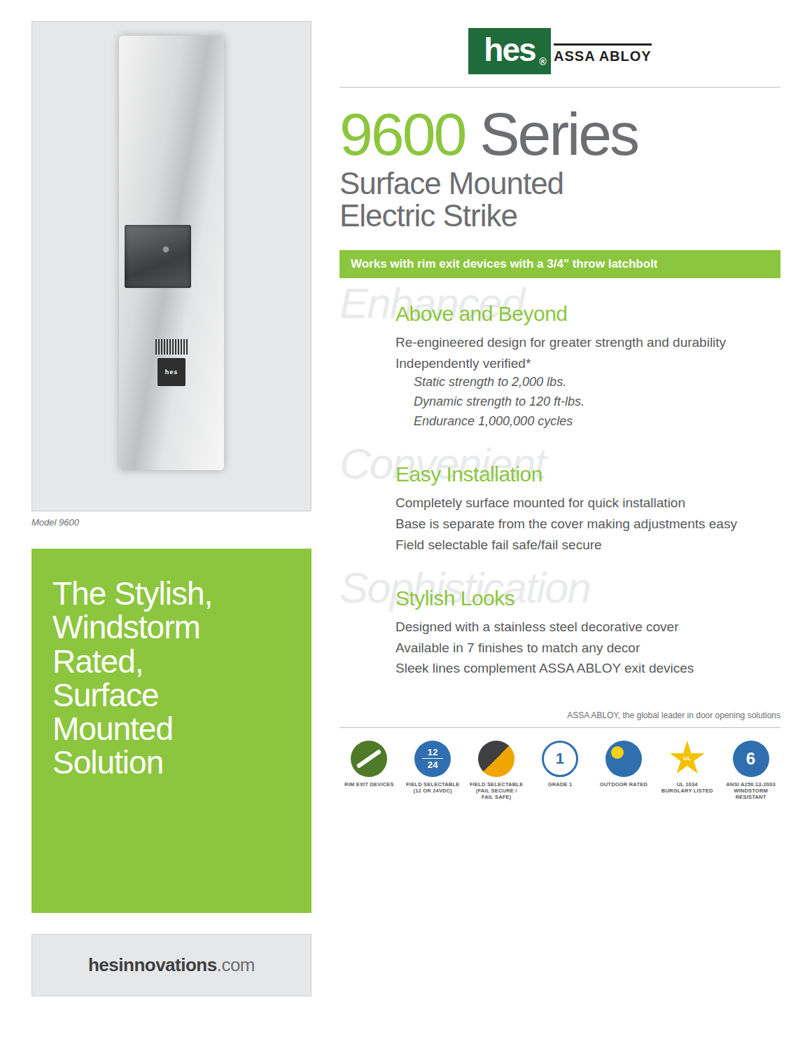hes
Model 9600
The Stylish,
Windstorm
Rated,
Surface
Mounted
Solution
hesinnovations.com
hes®
ASSA ABLOY
9600 Series
Surface Mounted
Electric Strike
Works with rim exit devices with a 3/4" throw latchbolt
Enhanced
Above and Beyond
Re-engineered design for greater strength and durability
Independently verified*
Static strength to 2,000 lbs.
Dynamic strength to 120 ft-lbs.
Endurance 1,000,000 cycles
Convenient
Easy Installation
Completely surface mounted for quick installation
Base is separate from the cover making adjustments easy
Field selectable fail safe/fail secure
Sophistication
Stylish Looks
Designed with a stainless steel decorative cover
Available in 7 finishes to match any decor
Sleek lines complement ASSA ABLOY exit devices
ASSA ABLOY, the global leader in door opening solutions
RIM EXIT DEVICES
12
24
FIELD SELECTABLE
(12 OR 24VDC)
FIELD SELECTABLE
(FAIL SECURE /
FAIL SAFE)
1
GRADE 1
OUTDOOR RATED
UL
UL 1034
BURGLARY LISTED
6
ANSI A250.13-2003
WINDSTORM
RESISTANT